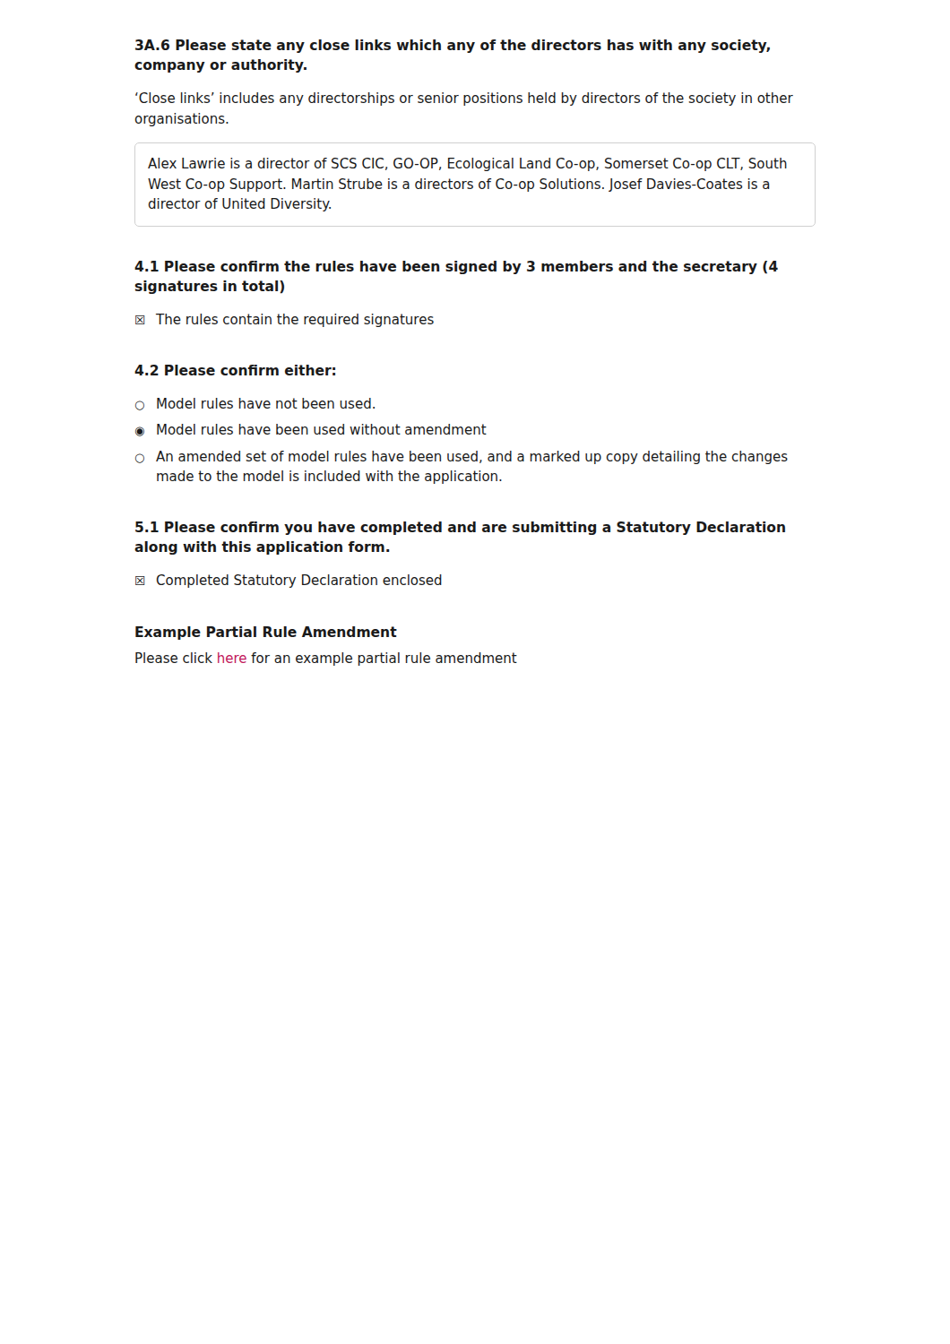3A.6 Please state any close links which any of the directors has with any society, company or authority.
‘Close links’ includes any directorships or senior positions held by directors of the society in other organisations.
Alex Lawrie is a director of SCS CIC, GO-OP, Ecological Land Co-op, Somerset Co-op CLT, South West Co-op Support. Martin Strube is a directors of Co-op Solutions. Josef Davies-Coates is a director of United Diversity.
4.1 Please confirm the rules have been signed by 3 members and the secretary (4 signatures in total)
The rules contain the required signatures
4.2 Please confirm either:
Model rules have not been used.
Model rules have been used without amendment
An amended set of model rules have been used, and a marked up copy detailing the changes made to the model is included with the application.
5.1 Please confirm you have completed and are submitting a Statutory Declaration along with this application form.
Completed Statutory Declaration enclosed
Example Partial Rule Amendment
Please click here for an example partial rule amendment